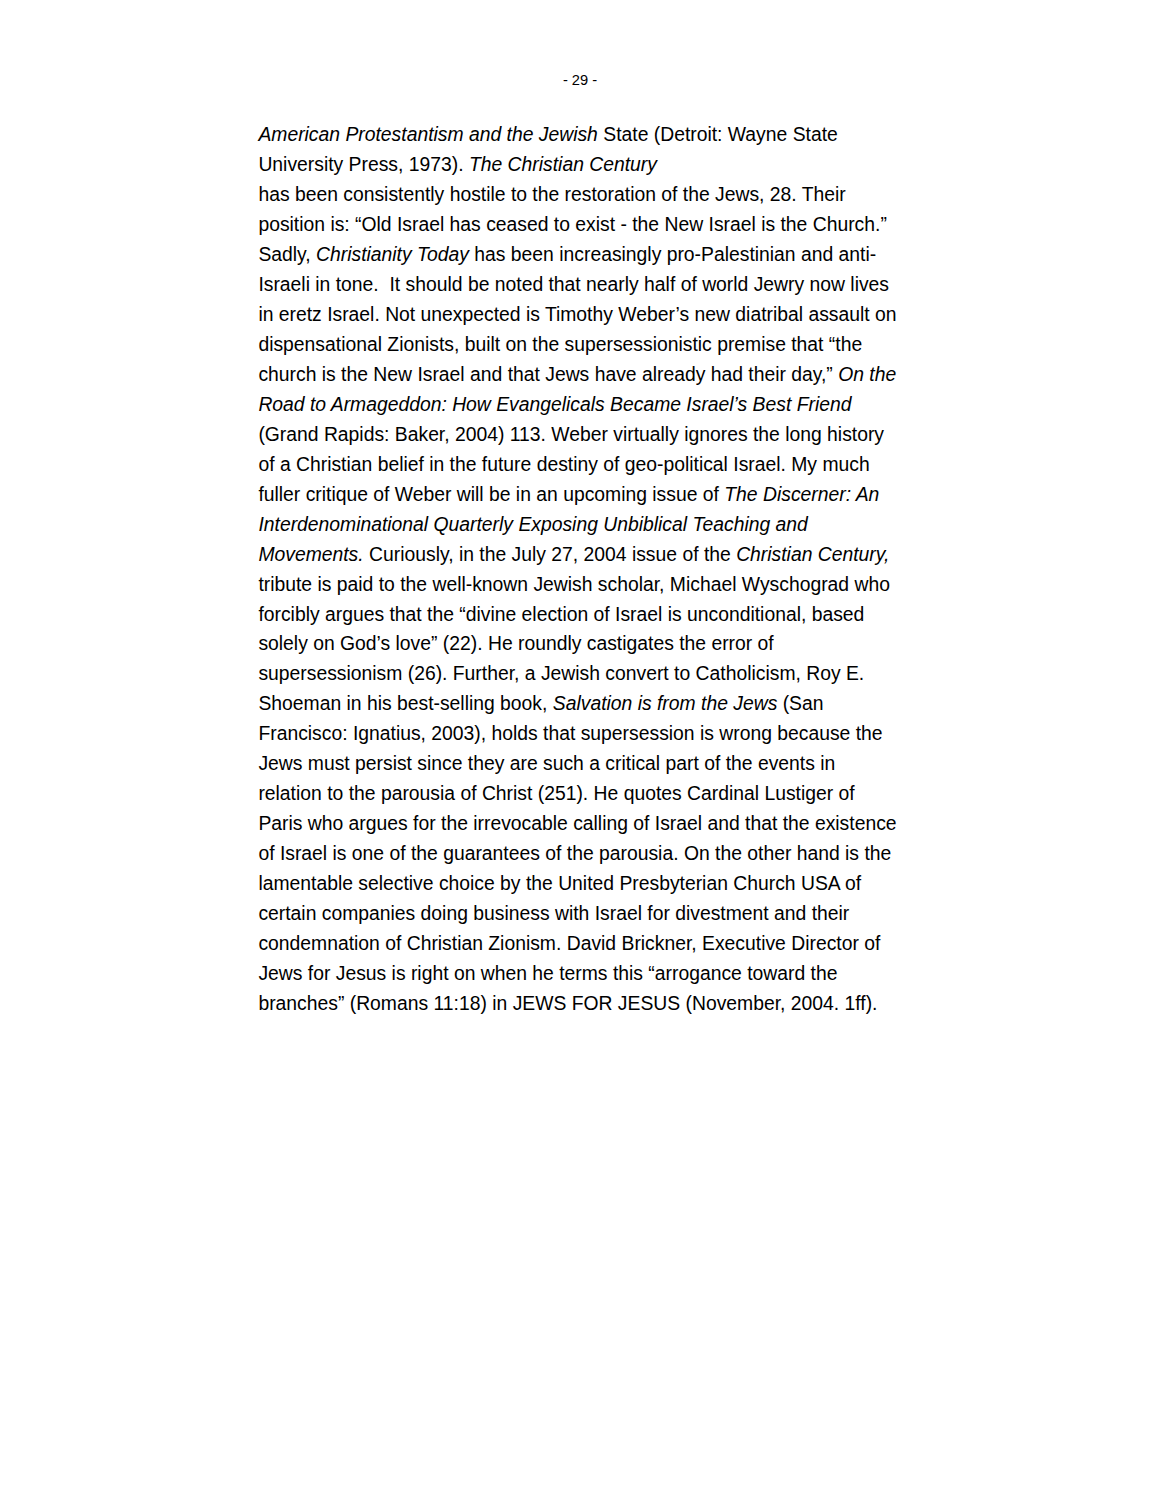- 29 -
American Protestantism and the Jewish State (Detroit: Wayne State University Press, 1973). The Christian Century
has been consistently hostile to the restoration of the Jews, 28. Their position is: “Old Israel has ceased to exist - the New Israel is the Church.” Sadly, Christianity Today has been increasingly pro-Palestinian and anti-Israeli in tone. It should be noted that nearly half of world Jewry now lives in eretz Israel. Not unexpected is Timothy Weber’s new diatribal assault on dispensational Zionists, built on the supersessionistic premise that “the church is the New Israel and that Jews have already had their day,” On the Road to Armageddon: How Evangelicals Became Israel’s Best Friend (Grand Rapids: Baker, 2004) 113. Weber virtually ignores the long history of a Christian belief in the future destiny of geo-political Israel. My much fuller critique of Weber will be in an upcoming issue of The Discerner: An Interdenominational Quarterly Exposing Unbiblical Teaching and Movements. Curiously, in the July 27, 2004 issue of the Christian Century, tribute is paid to the well-known Jewish scholar, Michael Wyschograd who forcibly argues that the “divine election of Israel is unconditional, based solely on God’s love” (22). He roundly castigates the error of supersessionism (26). Further, a Jewish convert to Catholicism, Roy E. Shoeman in his best-selling book, Salvation is from the Jews (San Francisco: Ignatius, 2003), holds that supersession is wrong because the Jews must persist since they are such a critical part of the events in relation to the parousia of Christ (251). He quotes Cardinal Lustiger of Paris who argues for the irrevocable calling of Israel and that the existence of Israel is one of the guarantees of the parousia. On the other hand is the lamentable selective choice by the United Presbyterian Church USA of certain companies doing business with Israel for divestment and their condemnation of Christian Zionism. David Brickner, Executive Director of Jews for Jesus is right on when he terms this “arrogance toward the branches” (Romans 11:18) in JEWS FOR JESUS (November, 2004. 1ff).